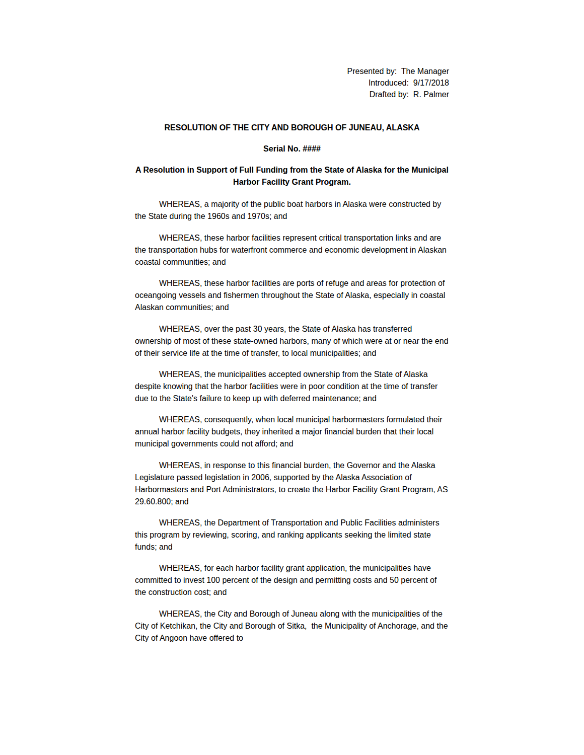Presented by: The Manager
Introduced: 9/17/2018
Drafted by: R. Palmer
RESOLUTION OF THE CITY AND BOROUGH OF JUNEAU, ALASKA
Serial No. ####
A Resolution in Support of Full Funding from the State of Alaska for the Municipal Harbor Facility Grant Program.
WHEREAS, a majority of the public boat harbors in Alaska were constructed by the State during the 1960s and 1970s; and
WHEREAS, these harbor facilities represent critical transportation links and are the transportation hubs for waterfront commerce and economic development in Alaskan coastal communities; and
WHEREAS, these harbor facilities are ports of refuge and areas for protection of oceangoing vessels and fishermen throughout the State of Alaska, especially in coastal Alaskan communities; and
WHEREAS, over the past 30 years, the State of Alaska has transferred ownership of most of these state-owned harbors, many of which were at or near the end of their service life at the time of transfer, to local municipalities; and
WHEREAS, the municipalities accepted ownership from the State of Alaska despite knowing that the harbor facilities were in poor condition at the time of transfer due to the State's failure to keep up with deferred maintenance; and
WHEREAS, consequently, when local municipal harbormasters formulated their annual harbor facility budgets, they inherited a major financial burden that their local municipal governments could not afford; and
WHEREAS, in response to this financial burden, the Governor and the Alaska Legislature passed legislation in 2006, supported by the Alaska Association of Harbormasters and Port Administrators, to create the Harbor Facility Grant Program, AS 29.60.800; and
WHEREAS, the Department of Transportation and Public Facilities administers this program by reviewing, scoring, and ranking applicants seeking the limited state funds; and
WHEREAS, for each harbor facility grant application, the municipalities have committed to invest 100 percent of the design and permitting costs and 50 percent of the construction cost; and
WHEREAS, the City and Borough of Juneau along with the municipalities of the City of Ketchikan, the City and Borough of Sitka, the Municipality of Anchorage, and the City of Angoon have offered to